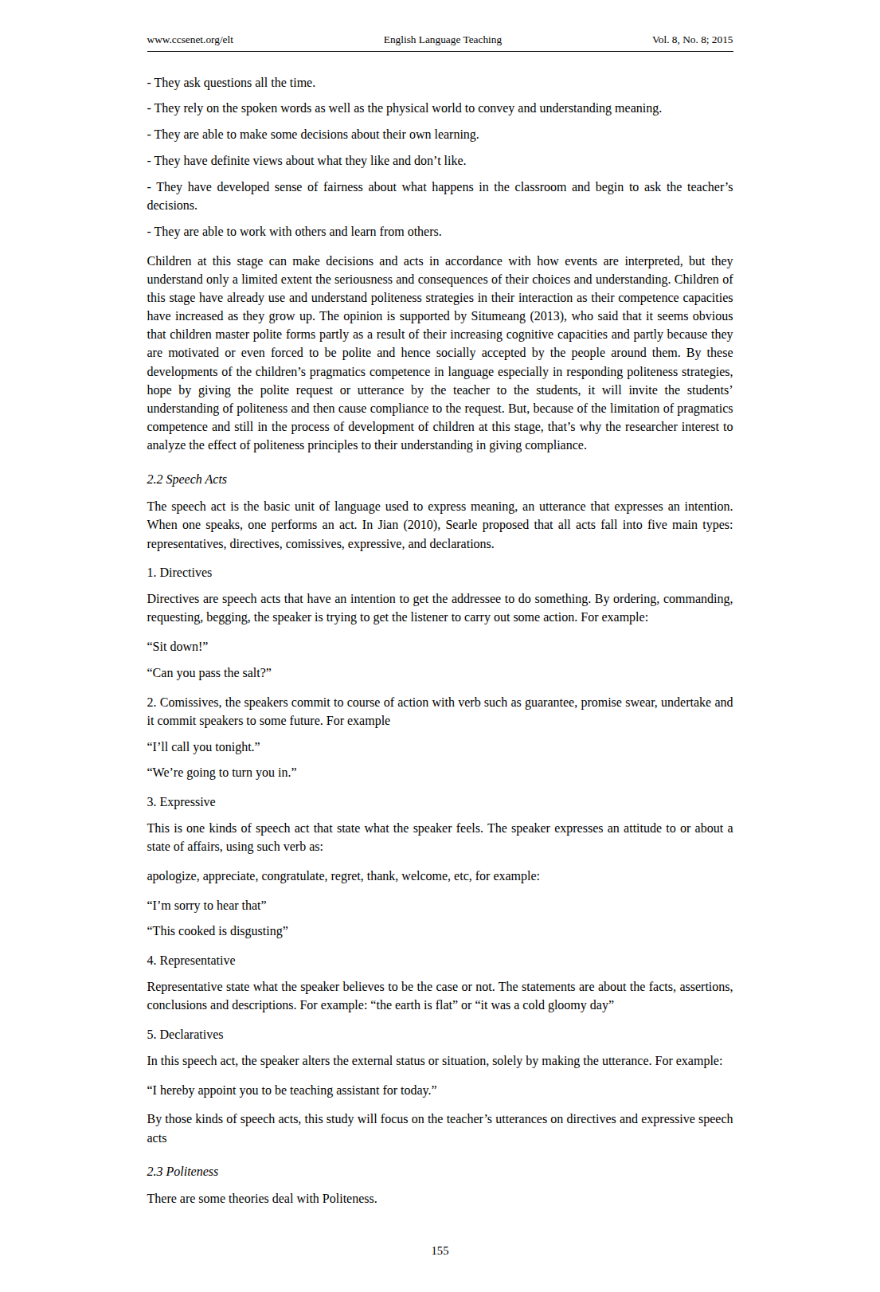www.ccsenet.org/elt English Language Teaching Vol. 8, No. 8; 2015
They ask questions all the time.
They rely on the spoken words as well as the physical world to convey and understanding meaning.
They are able to make some decisions about their own learning.
They have definite views about what they like and don’t like.
They have developed sense of fairness about what happens in the classroom and begin to ask the teacher’s decisions.
They are able to work with others and learn from others.
Children at this stage can make decisions and acts in accordance with how events are interpreted, but they understand only a limited extent the seriousness and consequences of their choices and understanding. Children of this stage have already use and understand politeness strategies in their interaction as their competence capacities have increased as they grow up. The opinion is supported by Situmeang (2013), who said that it seems obvious that children master polite forms partly as a result of their increasing cognitive capacities and partly because they are motivated or even forced to be polite and hence socially accepted by the people around them. By these developments of the children’s pragmatics competence in language especially in responding politeness strategies, hope by giving the polite request or utterance by the teacher to the students, it will invite the students’ understanding of politeness and then cause compliance to the request. But, because of the limitation of pragmatics competence and still in the process of development of children at this stage, that’s why the researcher interest to analyze the effect of politeness principles to their understanding in giving compliance.
2.2 Speech Acts
The speech act is the basic unit of language used to express meaning, an utterance that expresses an intention. When one speaks, one performs an act. In Jian (2010), Searle proposed that all acts fall into five main types: representatives, directives, comissives, expressive, and declarations.
Directives
Directives are speech acts that have an intention to get the addressee to do something. By ordering, commanding, requesting, begging, the speaker is trying to get the listener to carry out some action. For example:
“Sit down!”
“Can you pass the salt?”
Comissives, the speakers commit to course of action with verb such as guarantee, promise swear, undertake and it commit speakers to some future. For example
“I’ll call you tonight.”
“We’re going to turn you in.”
Expressive
This is one kinds of speech act that state what the speaker feels. The speaker expresses an attitude to or about a state of affairs, using such verb as:
apologize, appreciate, congratulate, regret, thank, welcome, etc, for example:
“I’m sorry to hear that”
“This cooked is disgusting”
Representative
Representative state what the speaker believes to be the case or not. The statements are about the facts, assertions, conclusions and descriptions. For example: “the earth is flat” or “it was a cold gloomy day”
Declaratives
In this speech act, the speaker alters the external status or situation, solely by making the utterance. For example:
“I hereby appoint you to be teaching assistant for today.”
By those kinds of speech acts, this study will focus on the teacher’s utterances on directives and expressive speech acts
2.3 Politeness
There are some theories deal with Politeness.
155